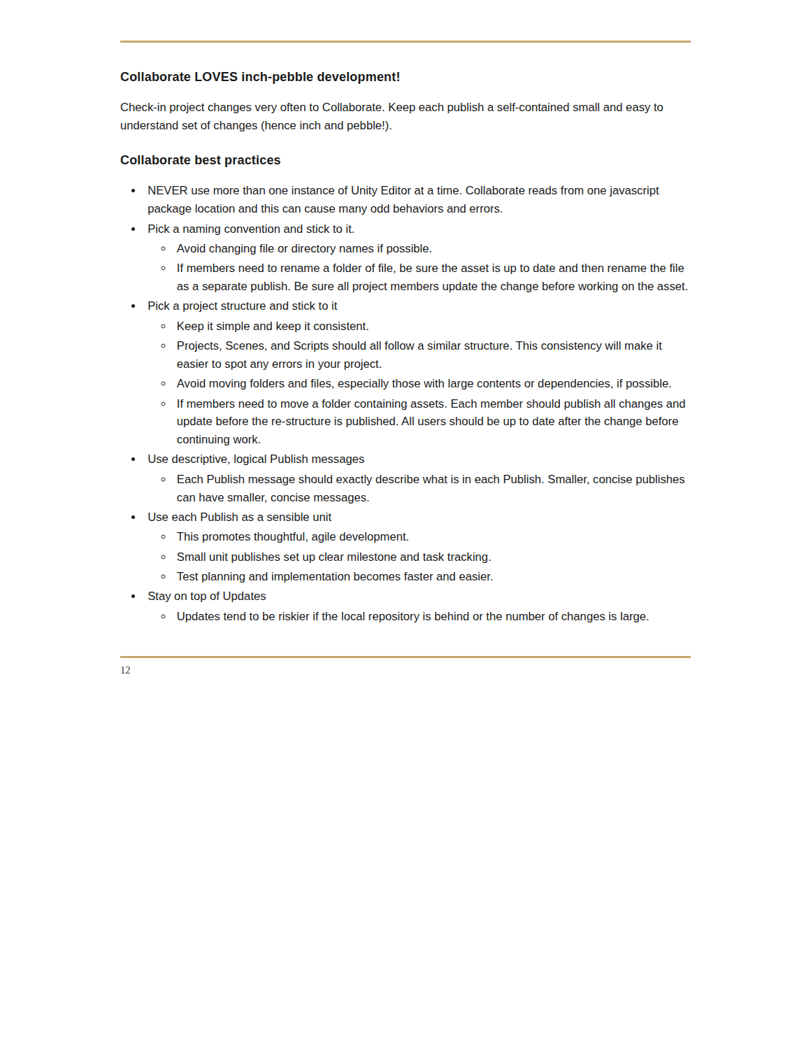Collaborate LOVES inch-pebble development!
Check-in project changes very often to Collaborate. Keep each publish a self-contained small and easy to understand set of changes (hence inch and pebble!).
Collaborate best practices
NEVER use more than one instance of Unity Editor at a time. Collaborate reads from one javascript package location and this can cause many odd behaviors and errors.
Pick a naming convention and stick to it.
Avoid changing file or directory names if possible.
If members need to rename a folder of file, be sure the asset is up to date and then rename the file as a separate publish. Be sure all project members update the change before working on the asset.
Pick a project structure and stick to it
Keep it simple and keep it consistent.
Projects, Scenes, and Scripts should all follow a similar structure. This consistency will make it easier to spot any errors in your project.
Avoid moving folders and files, especially those with large contents or dependencies, if possible.
If members need to move a folder containing assets. Each member should publish all changes and update before the re-structure is published. All users should be up to date after the change before continuing work.
Use descriptive, logical Publish messages
Each Publish message should exactly describe what is in each Publish. Smaller, concise publishes can have smaller, concise messages.
Use each Publish as a sensible unit
This promotes thoughtful, agile development.
Small unit publishes set up clear milestone and task tracking.
Test planning and implementation becomes faster and easier.
Stay on top of Updates
Updates tend to be riskier if the local repository is behind or the number of changes is large.
12